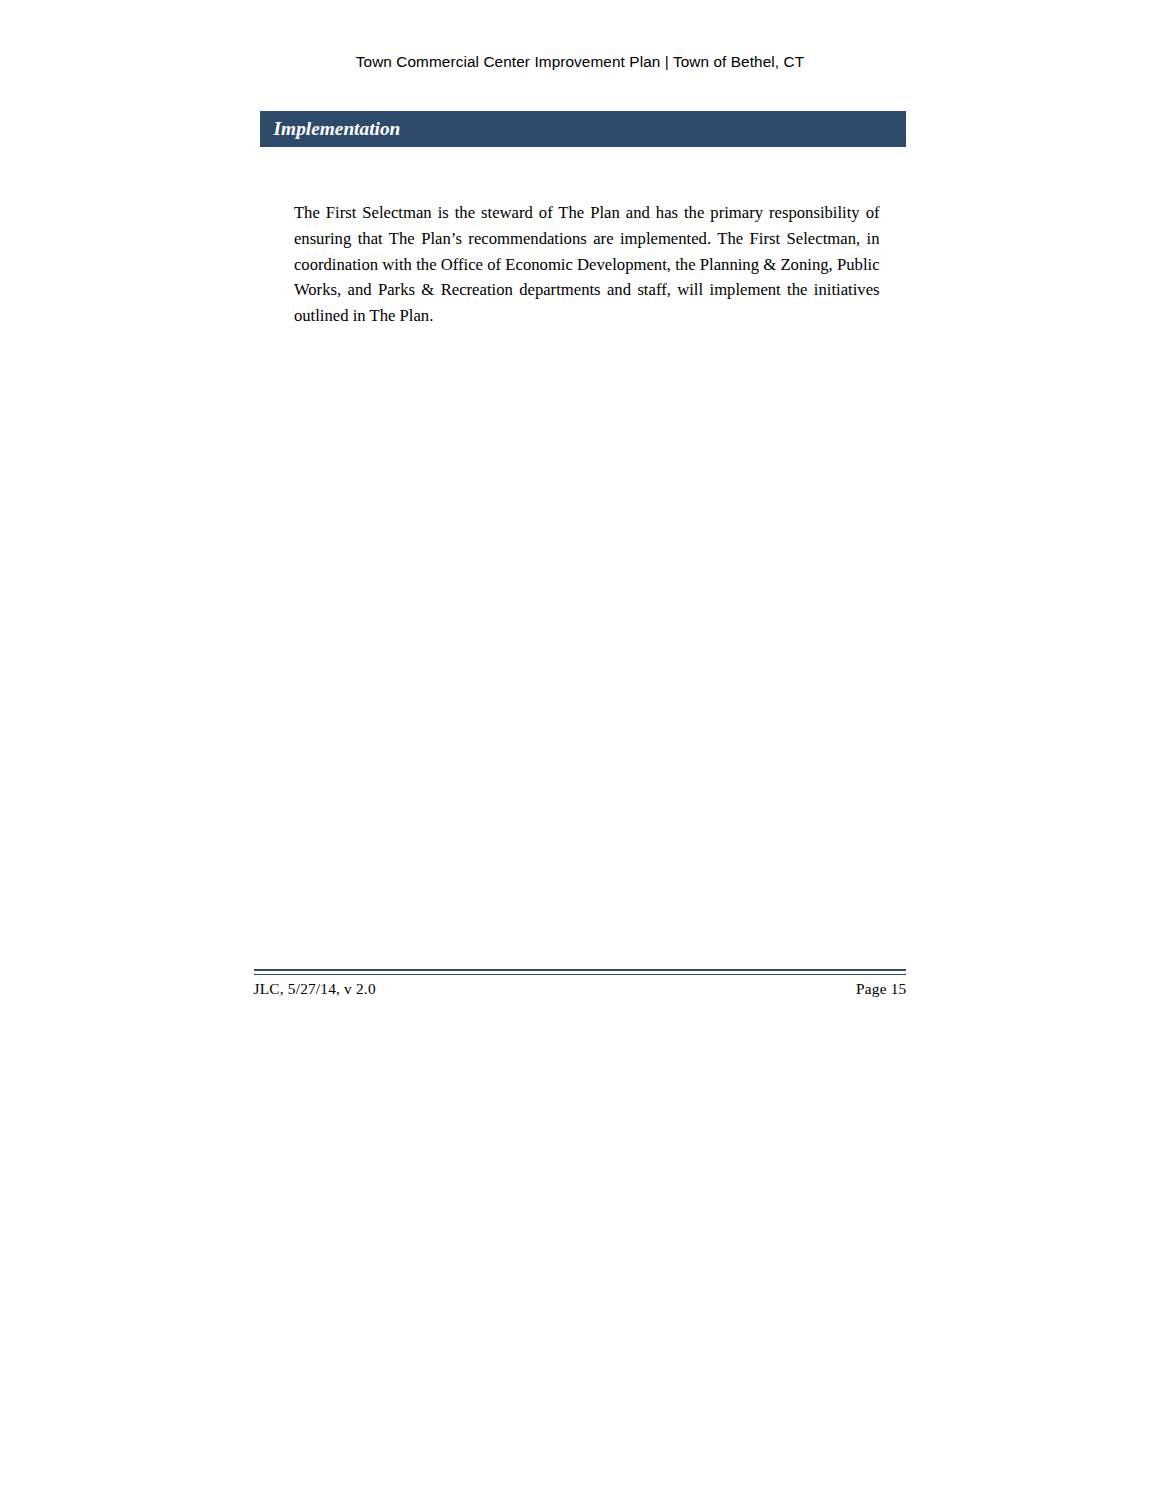Town Commercial Center Improvement Plan | Town of Bethel, CT
Implementation
The First Selectman is the steward of The Plan and has the primary responsibility of ensuring that The Plan’s recommendations are implemented. The First Selectman, in coordination with the Office of Economic Development, the Planning & Zoning, Public Works, and Parks & Recreation departments and staff, will implement the initiatives outlined in The Plan.
JLC, 5/27/14, v 2.0 Page 15